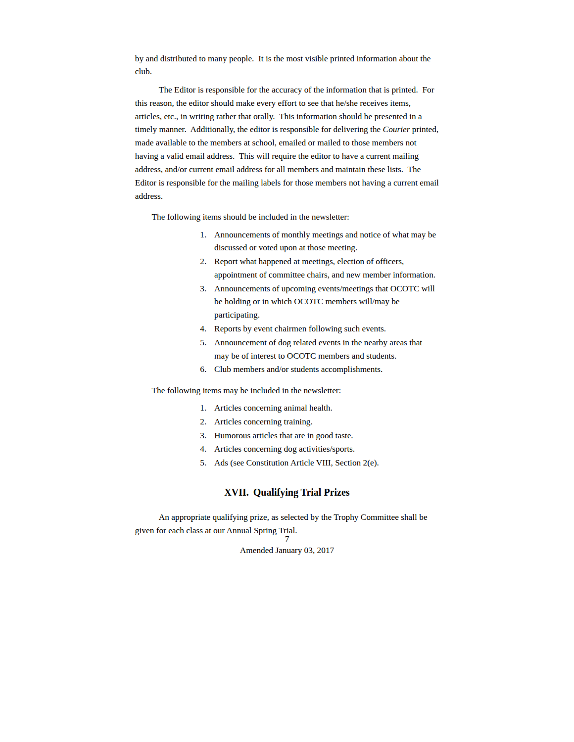by and distributed to many people. It is the most visible printed information about the club.
The Editor is responsible for the accuracy of the information that is printed. For this reason, the editor should make every effort to see that he/she receives items, articles, etc., in writing rather that orally. This information should be presented in a timely manner. Additionally, the editor is responsible for delivering the Courier printed, made available to the members at school, emailed or mailed to those members not having a valid email address. This will require the editor to have a current mailing address, and/or current email address for all members and maintain these lists. The Editor is responsible for the mailing labels for those members not having a current email address.
The following items should be included in the newsletter:
Announcements of monthly meetings and notice of what may be discussed or voted upon at those meeting.
Report what happened at meetings, election of officers, appointment of committee chairs, and new member information.
Announcements of upcoming events/meetings that OCOTC will be holding or in which OCOTC members will/may be participating.
Reports by event chairmen following such events.
Announcement of dog related events in the nearby areas that may be of interest to OCOTC members and students.
Club members and/or students accomplishments.
The following items may be included in the newsletter:
Articles concerning animal health.
Articles concerning training.
Humorous articles that are in good taste.
Articles concerning dog activities/sports.
Ads (see Constitution Article VIII, Section 2(e).
XVII. Qualifying Trial Prizes
An appropriate qualifying prize, as selected by the Trophy Committee shall be given for each class at our Annual Spring Trial.
7 Amended January 03, 2017